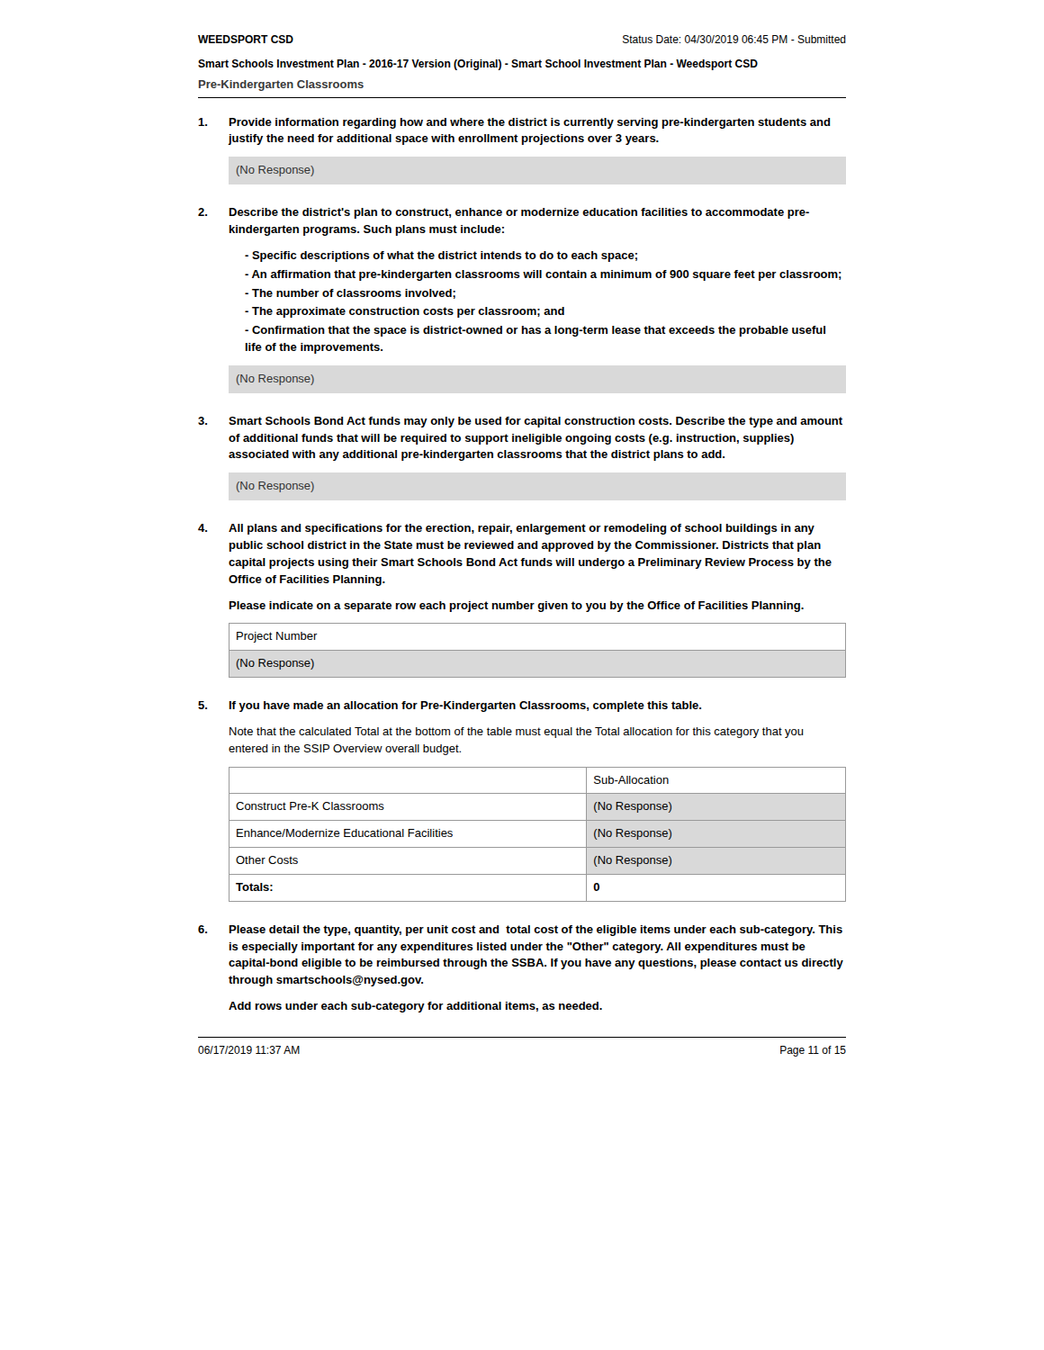WEEDSPORT CSD
Status Date: 04/30/2019 06:45 PM - Submitted
Smart Schools Investment Plan - 2016-17 Version (Original) - Smart School Investment Plan - Weedsport CSD
Pre-Kindergarten Classrooms
Provide information regarding how and where the district is currently serving pre-kindergarten students and justify the need for additional space with enrollment projections over 3 years.
(No Response)
Describe the district's plan to construct, enhance or modernize education facilities to accommodate pre-kindergarten programs. Such plans must include:
- Specific descriptions of what the district intends to do to each space;
- An affirmation that pre-kindergarten classrooms will contain a minimum of 900 square feet per classroom;
- The number of classrooms involved;
- The approximate construction costs per classroom; and
- Confirmation that the space is district-owned or has a long-term lease that exceeds the probable useful life of the improvements.
(No Response)
Smart Schools Bond Act funds may only be used for capital construction costs. Describe the type and amount of additional funds that will be required to support ineligible ongoing costs (e.g. instruction, supplies) associated with any additional pre-kindergarten classrooms that the district plans to add.
(No Response)
All plans and specifications for the erection, repair, enlargement or remodeling of school buildings in any public school district in the State must be reviewed and approved by the Commissioner. Districts that plan capital projects using their Smart Schools Bond Act funds will undergo a Preliminary Review Process by the Office of Facilities Planning.
Please indicate on a separate row each project number given to you by the Office of Facilities Planning.
| Project Number |
| --- |
| (No Response) |
If you have made an allocation for Pre-Kindergarten Classrooms, complete this table.
Note that the calculated Total at the bottom of the table must equal the Total allocation for this category that you entered in the SSIP Overview overall budget.
| | Sub-Allocation |
| --- | --- |
| Construct Pre-K Classrooms | (No Response) |
| Enhance/Modernize Educational Facilities | (No Response) |
| Other Costs | (No Response) |
| Totals: | 0 |
Please detail the type, quantity, per unit cost and total cost of the eligible items under each sub-category. This is especially important for any expenditures listed under the "Other" category. All expenditures must be capital-bond eligible to be reimbursed through the SSBA. If you have any questions, please contact us directly through smartschools@nysed.gov.
Add rows under each sub-category for additional items, as needed.
06/17/2019 11:37 AM
Page 11 of 15